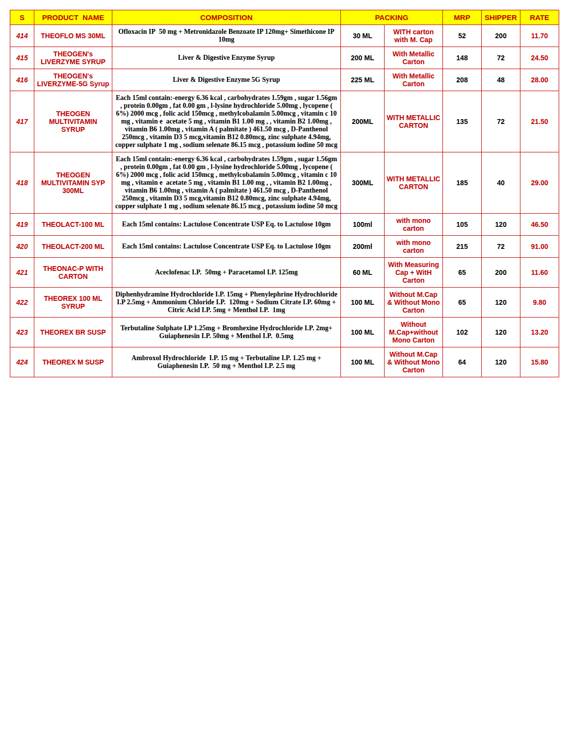| S | PRODUCT NAME | COMPOSITION | PACKING | MRP | SHIPPER | RATE |
| --- | --- | --- | --- | --- | --- | --- |
| 414 | THEOFLO MS 30ML | Ofloxacin IP 50 mg + Metronidazole Benzoate IP 120mg+ Simethicone IP 10mg | 30 ML | WITH carton with M. Cap | 52 | 200 | 11.70 |
| 415 | THEOGEN's LIVERZYME SYRUP | Liver & Digestive Enzyme Syrup | 200 ML | With Metallic Carton | 148 | 72 | 24.50 |
| 416 | THEOGEN's LIVERZYME-5G Syrup | Liver & Digestive Enzyme 5G Syrup | 225 ML | With Metallic Carton | 208 | 48 | 28.00 |
| 417 | THEOGEN MULTIVITAMIN SYRUP | Each 15ml contain:-energy 6.36 kcal , carbohydrates 1.59gm , sugar 1.56gm , protein 0.00gm , fat 0.00 gm , l-lysine hydrochloride 5.00mg , lycopene ( 6%) 2000 mcg , folic acid 150mcg , methylcobalamin 5.00mcg , vitamin c 10 mg , vitamin e acetate 5 mg , vitamin B1 1.00 mg , , vitamin B2 1.00mg , vitamin B6 1.00mg , vitamin A ( palmitate ) 461.50 mcg , D-Panthenol 250mcg , vitamin D3 5 mcg,vitamin B12 0.80mcg, zinc sulphate 4.94mg, copper sulphate 1 mg , sodium selenate 86.15 mcg , potassium iodine 50 mcg | 200ML | WITH METALLIC CARTON | 135 | 72 | 21.50 |
| 418 | THEOGEN MULTIVITAMIN SYP 300ML | Each 15ml contain:-energy 6.36 kcal , carbohydrates 1.59gm , sugar 1.56gm , protein 0.00gm , fat 0.00 gm , l-lysine hydrochloride 5.00mg , lycopene ( 6%) 2000 mcg , folic acid 150mcg , methylcobalamin 5.00mcg , vitamin c 10 mg , vitamin e acetate 5 mg , vitamin B1 1.00 mg , , vitamin B2 1.00mg , vitamin B6 1.00mg , vitamin A ( palmitate ) 461.50 mcg , D-Panthenol 250mcg , vitamin D3 5 mcg,vitamin B12 0.80mcg, zinc sulphate 4.94mg, copper sulphate 1 mg , sodium selenate 86.15 mcg , potassium iodine 50 mcg | 300ML | WITH METALLIC CARTON | 185 | 40 | 29.00 |
| 419 | THEOLACT-100 ML | Each 15ml contains: Lactulose Concentrate USP Eq. to Lactulose 10gm | 100ml | with mono carton | 105 | 120 | 46.50 |
| 420 | THEOLACT-200 ML | Each 15ml contains: Lactulose Concentrate USP Eq. to Lactulose 10gm | 200ml | with mono carton | 215 | 72 | 91.00 |
| 421 | THEONAC-P WITH CARTON | Aceclofenac I.P. 50mg + Paracetamol I.P. 125mg | 60 ML | With Measuring Cap + WitH Carton | 65 | 200 | 11.60 |
| 422 | THEOREX 100 ML SYRUP | Diphenhydramine Hydrochloride I.P. 15mg + Phenylephrine Hydrochloride I.P 2.5mg + Ammonium Chloride I.P. 120mg + Sodium Citrate I.P. 60mg + Citric Acid I.P. 5mg + Menthol I.P. 1mg | 100 ML | Without M.Cap & Without Mono Carton | 65 | 120 | 9.80 |
| 423 | THEOREX BR SUSP | Terbutaline Sulphate I.P 1.25mg + Bromhexine Hydrochloride I.P. 2mg+ Guiaphenesin I.P. 50mg + Menthol I.P. 0.5mg | 100 ML | Without M.Cap+without Mono Carton | 102 | 120 | 13.20 |
| 424 | THEOREX M SUSP | Ambroxol Hydrochloride I.P. 15 mg + Terbutaline I.P. 1.25 mg + Guiaphenesin I.P. 50 mg + Menthol I.P. 2.5 mg | 100 ML | Without M.Cap & Without Mono Carton | 64 | 120 | 15.80 |